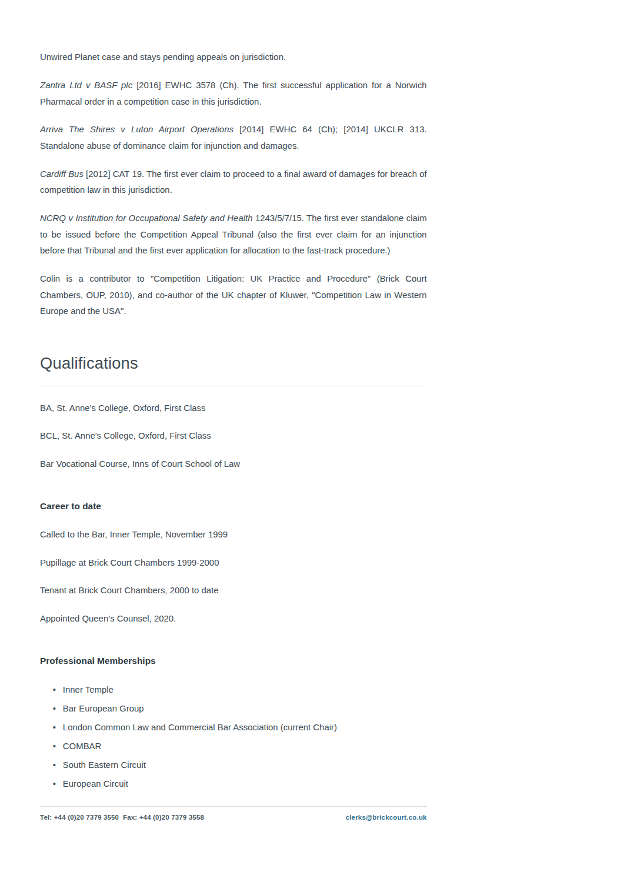Unwired Planet case and stays pending appeals on jurisdiction.
Zantra Ltd v BASF plc [2016] EWHC 3578 (Ch). The first successful application for a Norwich Pharmacal order in a competition case in this jurisdiction.
Arriva The Shires v Luton Airport Operations [2014] EWHC 64 (Ch); [2014] UKCLR 313. Standalone abuse of dominance claim for injunction and damages.
Cardiff Bus [2012] CAT 19. The first ever claim to proceed to a final award of damages for breach of competition law in this jurisdiction.
NCRQ v Institution for Occupational Safety and Health 1243/5/7/15. The first ever standalone claim to be issued before the Competition Appeal Tribunal (also the first ever claim for an injunction before that Tribunal and the first ever application for allocation to the fast-track procedure.)
Colin is a contributor to "Competition Litigation: UK Practice and Procedure" (Brick Court Chambers, OUP, 2010), and co-author of the UK chapter of Kluwer, "Competition Law in Western Europe and the USA".
Qualifications
BA, St. Anne's College, Oxford, First Class
BCL, St. Anne's College, Oxford, First Class
Bar Vocational Course, Inns of Court School of Law
Career to date
Called to the Bar, Inner Temple, November 1999
Pupillage at Brick Court Chambers 1999-2000
Tenant at Brick Court Chambers, 2000 to date
Appointed Queen’s Counsel, 2020.
Professional Memberships
Inner Temple
Bar European Group
London Common Law and Commercial Bar Association (current Chair)
COMBAR
South Eastern Circuit
European Circuit
Tel: +44 (0)20 7379 3550 Fax: +44 (0)20 7379 3558 clerks@brickcourt.co.uk